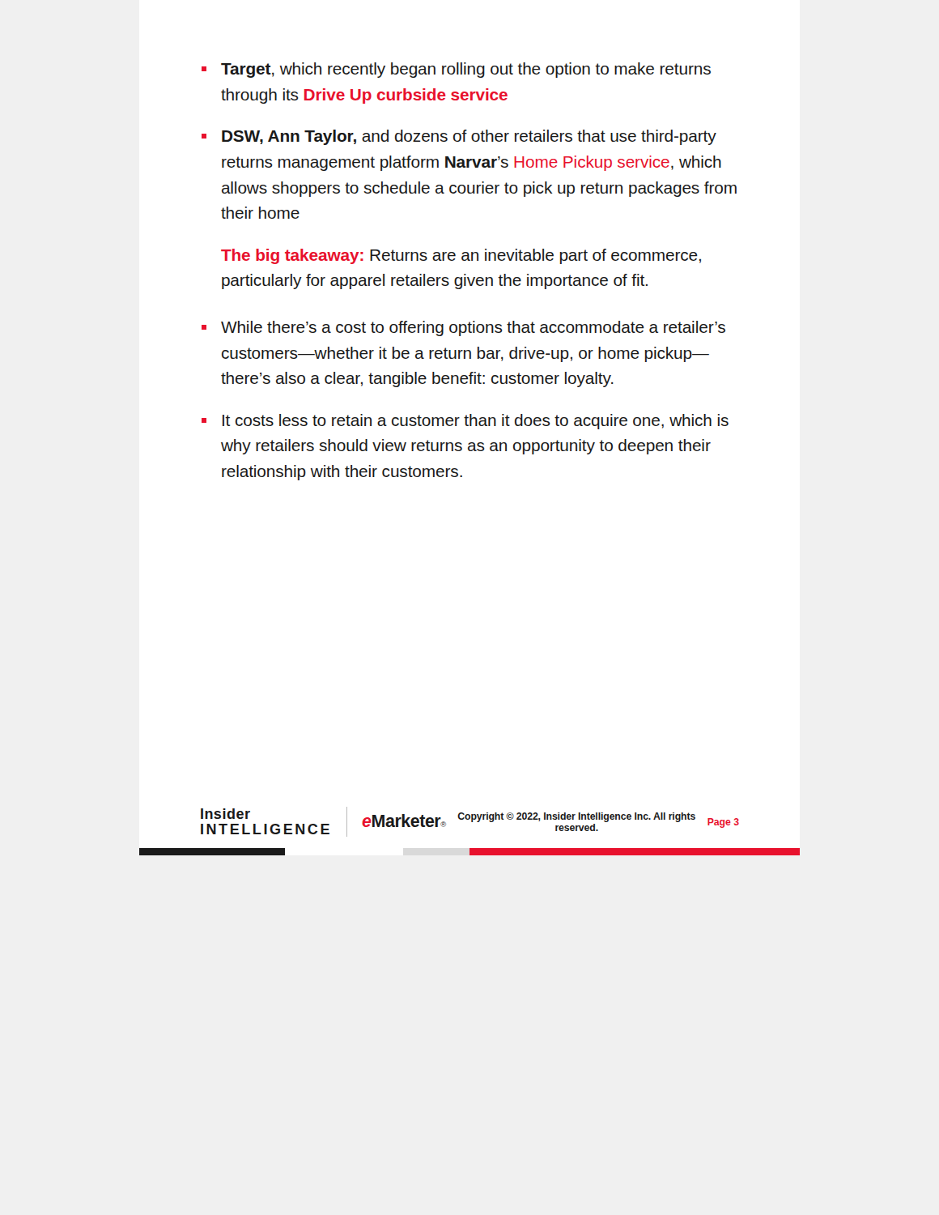Target, which recently began rolling out the option to make returns through its Drive Up curbside service
DSW, Ann Taylor, and dozens of other retailers that use third-party returns management platform Narvar’s Home Pickup service, which allows shoppers to schedule a courier to pick up return packages from their home
The big takeaway: Returns are an inevitable part of ecommerce, particularly for apparel retailers given the importance of fit.
While there’s a cost to offering options that accommodate a retailer’s customers—whether it be a return bar, drive-up, or home pickup—there’s also a clear, tangible benefit: customer loyalty.
It costs less to retain a customer than it does to acquire one, which is why retailers should view returns as an opportunity to deepen their relationship with their customers.
Insider
INTELLIGENCE
e Marketer®
Copyright © 2022, Insider Intelligence Inc. All rights reserved.
Page 3